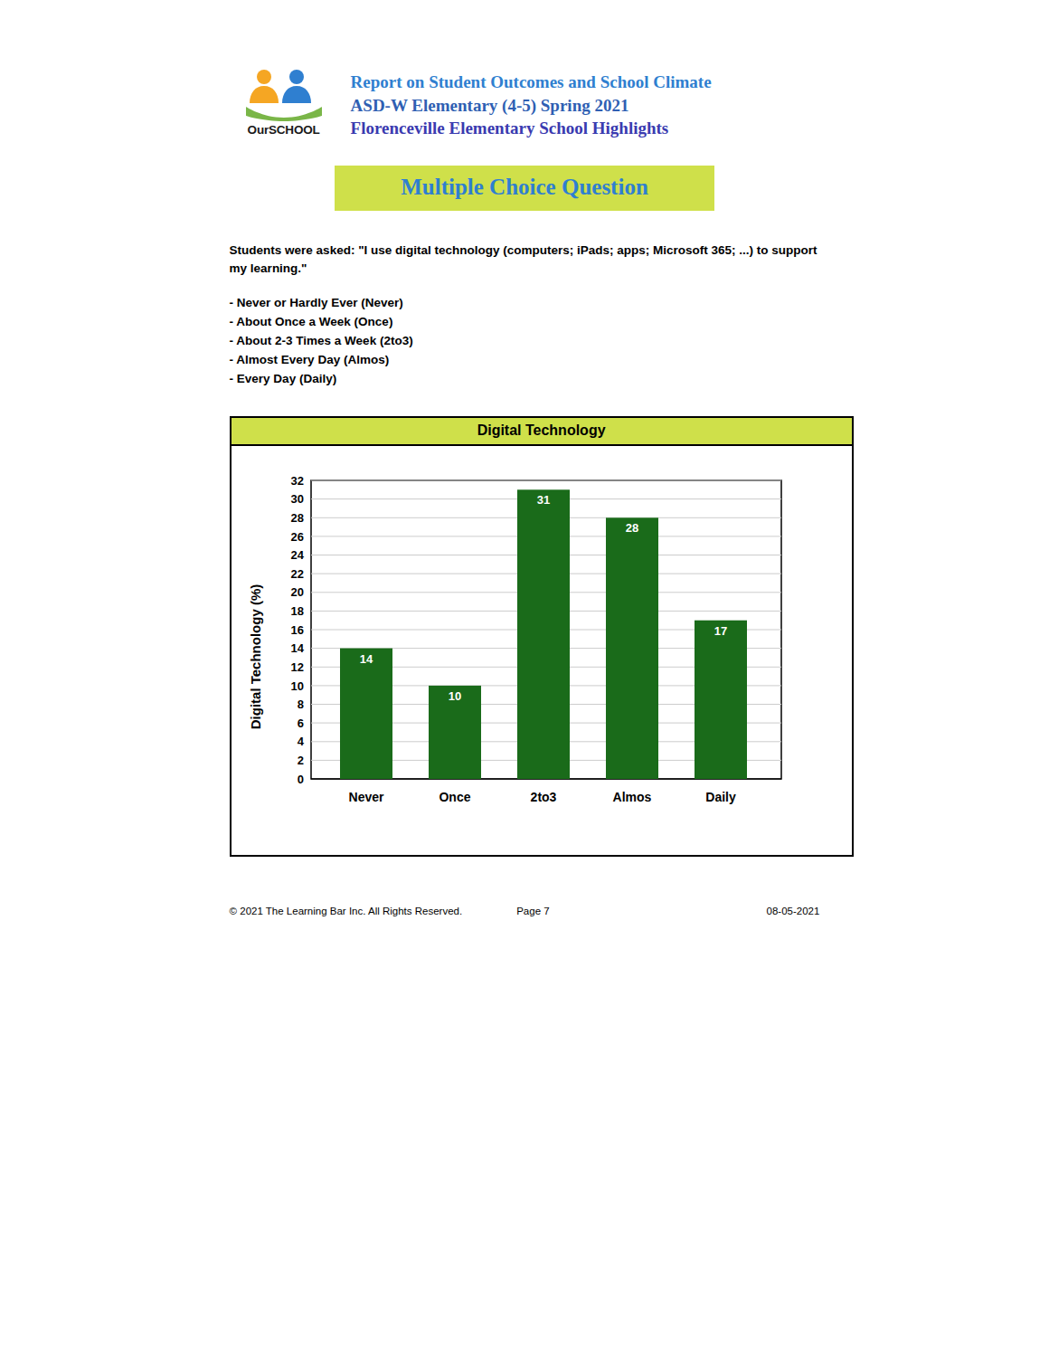OurSCHOOL
Report on Student Outcomes and School Climate
ASD-W Elementary (4-5) Spring 2021
Florenceville Elementary School Highlights
Multiple Choice Question
Students were asked: "I use digital technology (computers; iPads; apps; Microsoft 365; ...) to support my learning."
- Never or Hardly Ever (Never)
- About Once a Week (Once)
- About 2-3 Times a Week (2to3)
- Almost Every Day (Almos)
- Every Day (Daily)
Digital Technology
Digital Technology (%) 0 2 4 6 8 10 12 14 16 18 20 22 24 26 28 30 32 14 10 31 28 17 Never Once 2to3 Almos Daily
© 2021 The Learning Bar Inc. All Rights Reserved.
Page 7
08-05-2021